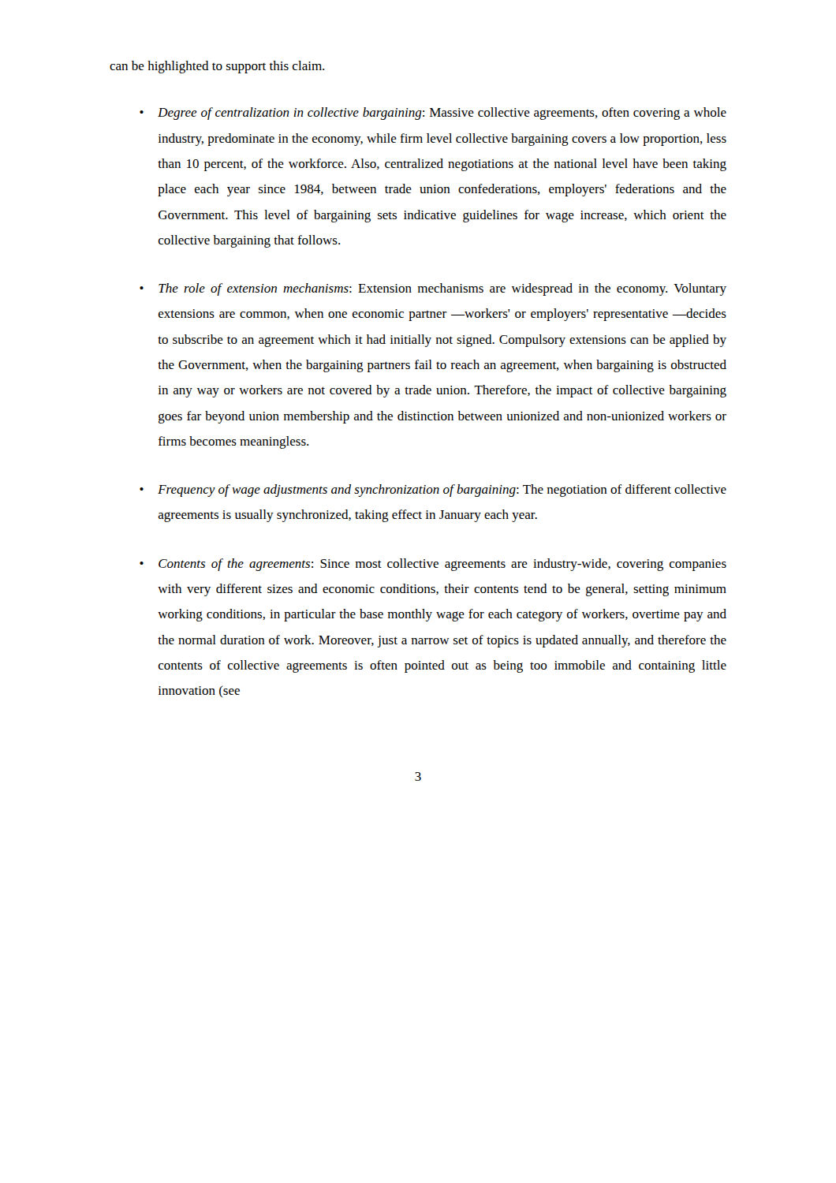can be highlighted to support this claim.
Degree of centralization in collective bargaining: Massive collective agreements, often covering a whole industry, predominate in the economy, while firm level collective bargaining covers a low proportion, less than 10 percent, of the workforce. Also, centralized negotiations at the national level have been taking place each year since 1984, between trade union confederations, employers' federations and the Government. This level of bargaining sets indicative guidelines for wage increase, which orient the collective bargaining that follows.
The role of extension mechanisms: Extension mechanisms are widespread in the economy. Voluntary extensions are common, when one economic partner —workers' or employers' representative —decides to subscribe to an agreement which it had initially not signed. Compulsory extensions can be applied by the Government, when the bargaining partners fail to reach an agreement, when bargaining is obstructed in any way or workers are not covered by a trade union. Therefore, the impact of collective bargaining goes far beyond union membership and the distinction between unionized and non-unionized workers or firms becomes meaningless.
Frequency of wage adjustments and synchronization of bargaining: The negotiation of different collective agreements is usually synchronized, taking effect in January each year.
Contents of the agreements: Since most collective agreements are industry-wide, covering companies with very different sizes and economic conditions, their contents tend to be general, setting minimum working conditions, in particular the base monthly wage for each category of workers, overtime pay and the normal duration of work. Moreover, just a narrow set of topics is updated annually, and therefore the contents of collective agreements is often pointed out as being too immobile and containing little innovation (see
3